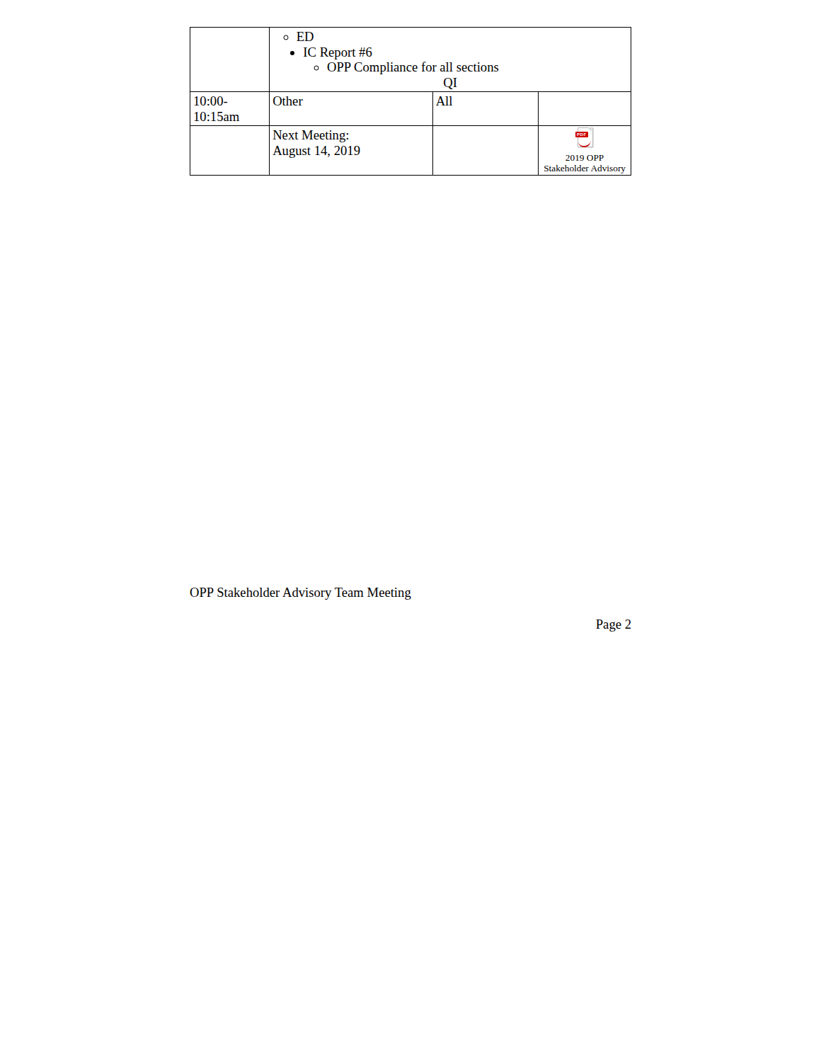| | ED IC Report #6 OPP Compliance for all sections QI |
| 10:00-10:15am | Other | All | |
| | Next Meeting: August 14, 2019 | | PDF 2019 OPP Stakeholder Advisory |
OPP Stakeholder Advisory Team Meeting
Page 2